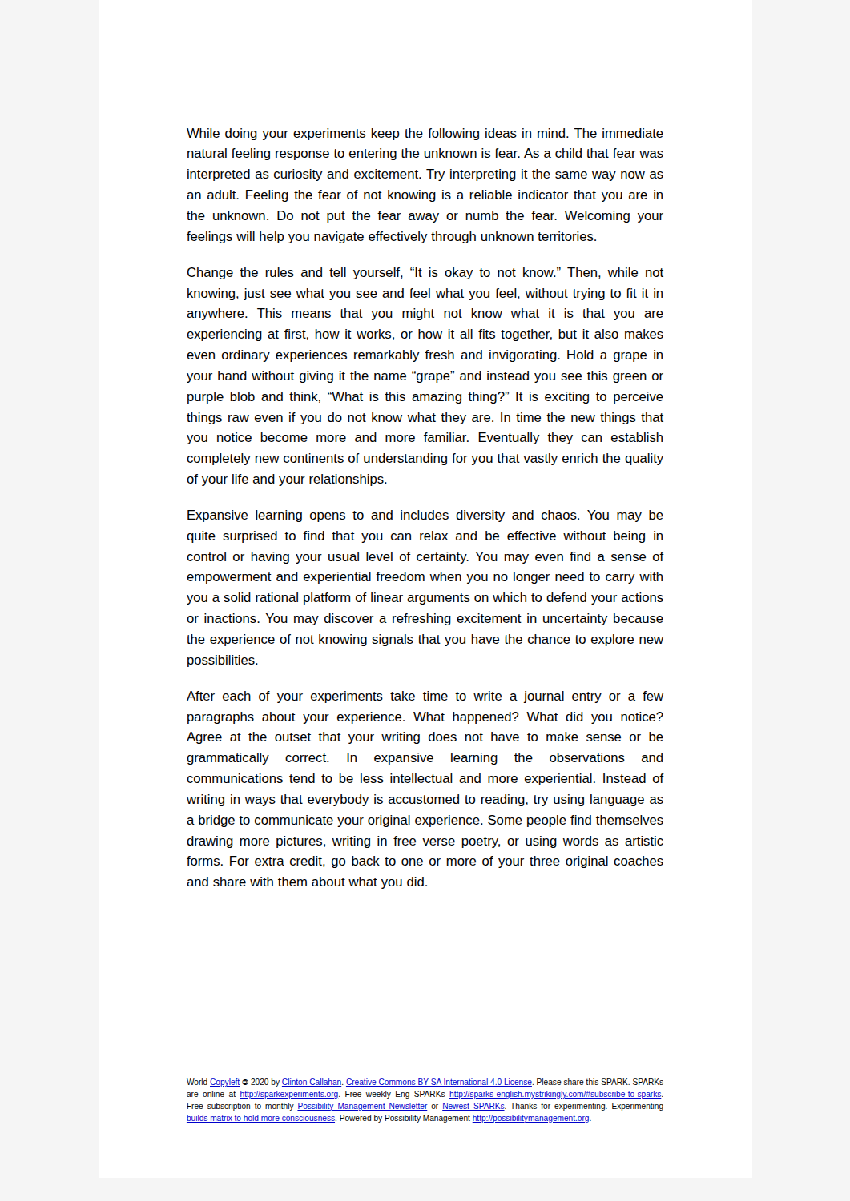While doing your experiments keep the following ideas in mind. The immediate natural feeling response to entering the unknown is fear. As a child that fear was interpreted as curiosity and excitement. Try interpreting it the same way now as an adult. Feeling the fear of not knowing is a reliable indicator that you are in the unknown. Do not put the fear away or numb the fear. Welcoming your feelings will help you navigate effectively through unknown territories.
Change the rules and tell yourself, “It is okay to not know.” Then, while not knowing, just see what you see and feel what you feel, without trying to fit it in anywhere. This means that you might not know what it is that you are experiencing at first, how it works, or how it all fits together, but it also makes even ordinary experiences remarkably fresh and invigorating. Hold a grape in your hand without giving it the name “grape” and instead you see this green or purple blob and think, “What is this amazing thing?” It is exciting to perceive things raw even if you do not know what they are. In time the new things that you notice become more and more familiar. Eventually they can establish completely new continents of understanding for you that vastly enrich the quality of your life and your relationships.
Expansive learning opens to and includes diversity and chaos. You may be quite surprised to find that you can relax and be effective without being in control or having your usual level of certainty. You may even find a sense of empowerment and experiential freedom when you no longer need to carry with you a solid rational platform of linear arguments on which to defend your actions or inactions. You may discover a refreshing excitement in uncertainty because the experience of not knowing signals that you have the chance to explore new possibilities.
After each of your experiments take time to write a journal entry or a few paragraphs about your experience. What happened? What did you notice? Agree at the outset that your writing does not have to make sense or be grammatically correct. In expansive learning the observations and communications tend to be less intellectual and more experiential. Instead of writing in ways that everybody is accustomed to reading, try using language as a bridge to communicate your original experience. Some people find themselves drawing more pictures, writing in free verse poetry, or using words as artistic forms. For extra credit, go back to one or more of your three original coaches and share with them about what you did.
World Copyleft 🄯 2020 by Clinton Callahan. Creative Commons BY SA International 4.0 License. Please share this SPARK. SPARKs are online at http://sparkexperiments.org. Free weekly Eng SPARKs http://sparks-english.mystrikingly.com/#subscribe-to-sparks. Free subscription to monthly Possibility Management Newsletter or Newest SPARKs. Thanks for experimenting. Experimenting builds matrix to hold more consciousness. Powered by Possibility Management http://possibilitymanagement.org.